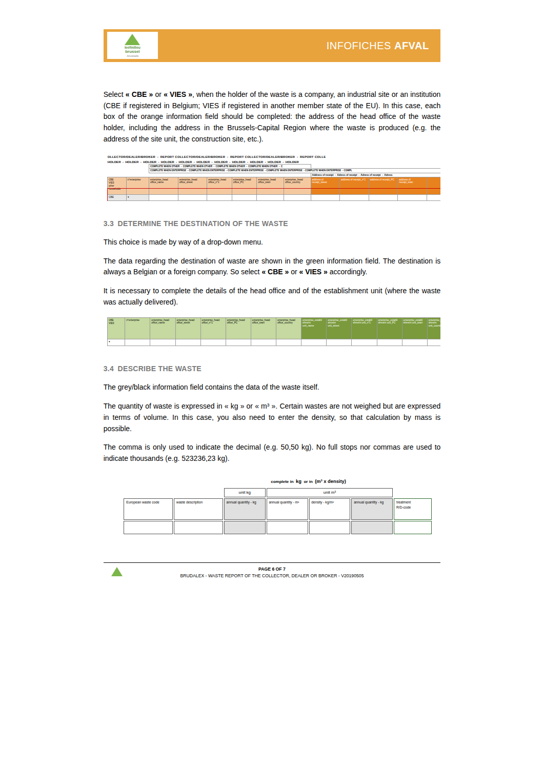leefmilieu
brussel
.brussels
INFOFICHES AFVAL
Select « CBE » or « VIES », when the holder of the waste is a company, an industrial site or an institution (CBE if registered in Belgium; VIES if registered in another member state of the EU). In this case, each box of the orange information field should be completed: the address of the head office of the waste holder, including the address in the Brussels-Capital Region where the waste is produced (e.g. the address of the site unit, the construction site, etc.).
| OLLECTOR/DEALER/BROKER - REPORT COLLECTOR/DEALER/BROKER - REPORT COLLECTOR/DEALER/BROKER - REPORT COLLE |
| HOLDER - HOLDER - HOLDER - HOLDER - HOLDER - HOLDER - HOLDER - HOLDER - HOLDER - HOLDER - HOLDER |
| | COMPLETE WHEN OTHER - COMPLETE WHEN OTHER - COMPLETE WHEN OTHER - COMPLETE WHEN OTHER - C | |
| | COMPLETE WHEN ENTERPRISE - COMPLETE WHEN ENTERPRISE - COMPLETE WHEN ENTERPRISE - COMPLETE WHEN ENTERPRISE - COMPLETE WHEN ENTERPRISE - COMPL |
| | | | | | | | | Address of receipt - Adress of receipt - Adress of receipt - Adress |
| CBE VIES other households | n°enterprise | enterprise_head office_name | enterprise_head office_street | enterprise_head office_n°1 | enterprise_head office_PC | enterprise_head office_town | enterprise_head office_country | address of receipt_street | address of receipt_n°1 | address of receipt_PC | address of receipt_town | |
| CBE | ▾ | | | | | | | | | | | |
3.3 DETERMINE THE DESTINATION OF THE WASTE
This choice is made by way of a drop-down menu.
The data regarding the destination of waste are shown in the green information field. The destination is always a Belgian or a foreign company. So select « CBE » or « VIES » accordingly.
It is necessary to complete the details of the head office and of the establishment unit (where the waste was actually delivered).
| CBE VIES | n°enterprise | enterprise_head office_name | enterprise_head office_street | enterprise_head office_n°1 | enterprise_head office_PC | enterprise_head office_town | enterprise_head office_country | enterprise_establi shment unit_name | enterprise_establi shment unit_street | enterprise_establi shment unit_n°1 | enterprise_establi shment unit_PC | enterprise_establi shment unit_town | enterprise_establi shment unit_country |
| ▾ | | | | | | | | | | | | | |
3.4 DESCRIBE THE WASTE
The grey/black information field contains the data of the waste itself.
The quantity of waste is expressed in « kg » or « m³ ». Certain wastes are not weighed but are expressed in terms of volume. In this case, you also need to enter the density, so that calculation by mass is possible.
The comma is only used to indicate the decimal (e.g. 50,50 kg). No full stops nor commas are used to indicate thousands (e.g. 523236,23 kg).
| | | complete in kg or in (m³ x density) | |
| | | unit kg | unit m³ | |
| European waste code | waste description | annual quantity - kg | annual quantity - m³ | density - kg/m³ | annual quantity - kg | treatment R/D-code |
PAGE 6 OF 7
BRUDALEX - WASTE REPORT OF THE COLLECTOR, DEALER OR BROKER - V20190505